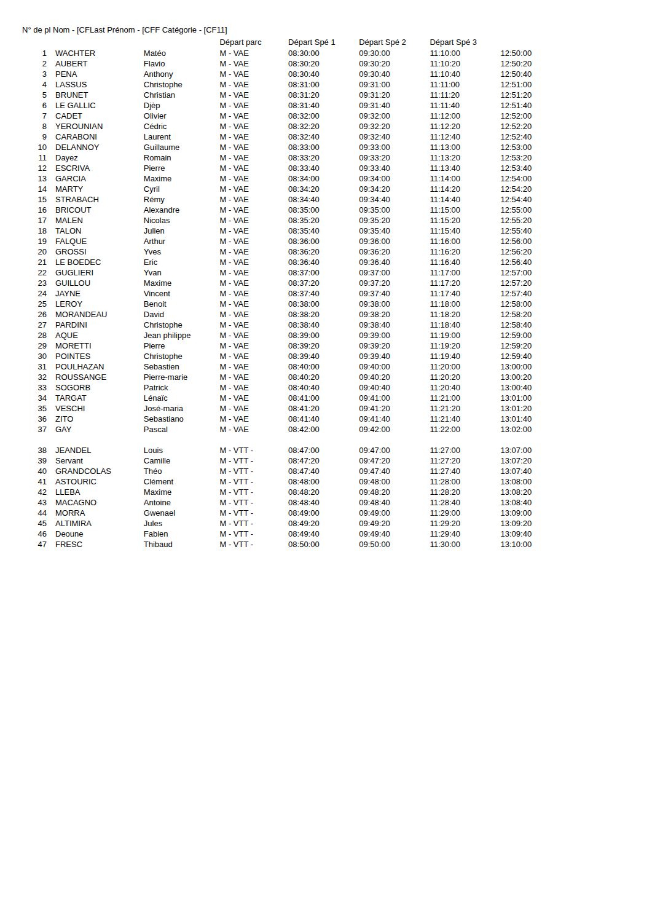| N° de pl Nom - [CFLast Prénom - [CFF Catégorie - [CF11] | | | |
| --- | --- | --- | --- |
| | | | Départ parc | Départ Spé 1 | Départ Spé 2 | Départ Spé 3 |
| 1 | WACHTER | Matéo | M - VAE | 08:30:00 | 09:30:00 | 11:10:00 | 12:50:00 |
| 2 | AUBERT | Flavio | M - VAE | 08:30:20 | 09:30:20 | 11:10:20 | 12:50:20 |
| 3 | PENA | Anthony | M - VAE | 08:30:40 | 09:30:40 | 11:10:40 | 12:50:40 |
| 4 | LASSUS | Christophe | M - VAE | 08:31:00 | 09:31:00 | 11:11:00 | 12:51:00 |
| 5 | BRUNET | Christian | M - VAE | 08:31:20 | 09:31:20 | 11:11:20 | 12:51:20 |
| 6 | LE GALLIC | Djèp | M - VAE | 08:31:40 | 09:31:40 | 11:11:40 | 12:51:40 |
| 7 | CADET | Olivier | M - VAE | 08:32:00 | 09:32:00 | 11:12:00 | 12:52:00 |
| 8 | YEROUNIAN | Cédric | M - VAE | 08:32:20 | 09:32:20 | 11:12:20 | 12:52:20 |
| 9 | CARABONI | Laurent | M - VAE | 08:32:40 | 09:32:40 | 11:12:40 | 12:52:40 |
| 10 | DELANNOY | Guillaume | M - VAE | 08:33:00 | 09:33:00 | 11:13:00 | 12:53:00 |
| 11 | Dayez | Romain | M - VAE | 08:33:20 | 09:33:20 | 11:13:20 | 12:53:20 |
| 12 | ESCRIVA | Pierre | M - VAE | 08:33:40 | 09:33:40 | 11:13:40 | 12:53:40 |
| 13 | GARCIA | Maxime | M - VAE | 08:34:00 | 09:34:00 | 11:14:00 | 12:54:00 |
| 14 | MARTY | Cyril | M - VAE | 08:34:20 | 09:34:20 | 11:14:20 | 12:54:20 |
| 15 | STRABACH | Rémy | M - VAE | 08:34:40 | 09:34:40 | 11:14:40 | 12:54:40 |
| 16 | BRICOUT | Alexandre | M - VAE | 08:35:00 | 09:35:00 | 11:15:00 | 12:55:00 |
| 17 | MALEN | Nicolas | M - VAE | 08:35:20 | 09:35:20 | 11:15:20 | 12:55:20 |
| 18 | TALON | Julien | M - VAE | 08:35:40 | 09:35:40 | 11:15:40 | 12:55:40 |
| 19 | FALQUE | Arthur | M - VAE | 08:36:00 | 09:36:00 | 11:16:00 | 12:56:00 |
| 20 | GROSSI | Yves | M - VAE | 08:36:20 | 09:36:20 | 11:16:20 | 12:56:20 |
| 21 | LE BOEDEC | Eric | M - VAE | 08:36:40 | 09:36:40 | 11:16:40 | 12:56:40 |
| 22 | GUGLIERI | Yvan | M - VAE | 08:37:00 | 09:37:00 | 11:17:00 | 12:57:00 |
| 23 | GUILLOU | Maxime | M - VAE | 08:37:20 | 09:37:20 | 11:17:20 | 12:57:20 |
| 24 | JAYNE | Vincent | M - VAE | 08:37:40 | 09:37:40 | 11:17:40 | 12:57:40 |
| 25 | LEROY | Benoit | M - VAE | 08:38:00 | 09:38:00 | 11:18:00 | 12:58:00 |
| 26 | MORANDEAU | David | M - VAE | 08:38:20 | 09:38:20 | 11:18:20 | 12:58:20 |
| 27 | PARDINI | Christophe | M - VAE | 08:38:40 | 09:38:40 | 11:18:40 | 12:58:40 |
| 28 | AQUE | Jean philippe | M - VAE | 08:39:00 | 09:39:00 | 11:19:00 | 12:59:00 |
| 29 | MORETTI | Pierre | M - VAE | 08:39:20 | 09:39:20 | 11:19:20 | 12:59:20 |
| 30 | POINTES | Christophe | M - VAE | 08:39:40 | 09:39:40 | 11:19:40 | 12:59:40 |
| 31 | POULHAZAN | Sebastien | M - VAE | 08:40:00 | 09:40:00 | 11:20:00 | 13:00:00 |
| 32 | ROUSSANGE | Pierre-marie | M - VAE | 08:40:20 | 09:40:20 | 11:20:20 | 13:00:20 |
| 33 | SOGORB | Patrick | M - VAE | 08:40:40 | 09:40:40 | 11:20:40 | 13:00:40 |
| 34 | TARGAT | Lénaïc | M - VAE | 08:41:00 | 09:41:00 | 11:21:00 | 13:01:00 |
| 35 | VESCHI | José-maria | M - VAE | 08:41:20 | 09:41:20 | 11:21:20 | 13:01:20 |
| 36 | ZITO | Sebastiano | M - VAE | 08:41:40 | 09:41:40 | 11:21:40 | 13:01:40 |
| 37 | GAY | Pascal | M - VAE | 08:42:00 | 09:42:00 | 11:22:00 | 13:02:00 |
| 38 | JEANDEL | Louis | M - VTT - | 08:47:00 | 09:47:00 | 11:27:00 | 13:07:00 |
| 39 | Servant | Camille | M - VTT - | 08:47:20 | 09:47:20 | 11:27:20 | 13:07:20 |
| 40 | GRANDCOLAS | Théo | M - VTT - | 08:47:40 | 09:47:40 | 11:27:40 | 13:07:40 |
| 41 | ASTOURIC | Clément | M - VTT - | 08:48:00 | 09:48:00 | 11:28:00 | 13:08:00 |
| 42 | LLEBA | Maxime | M - VTT - | 08:48:20 | 09:48:20 | 11:28:20 | 13:08:20 |
| 43 | MACAGNO | Antoine | M - VTT - | 08:48:40 | 09:48:40 | 11:28:40 | 13:08:40 |
| 44 | MORRA | Gwenael | M - VTT - | 08:49:00 | 09:49:00 | 11:29:00 | 13:09:00 |
| 45 | ALTIMIRA | Jules | M - VTT - | 08:49:20 | 09:49:20 | 11:29:20 | 13:09:20 |
| 46 | Deoune | Fabien | M - VTT - | 08:49:40 | 09:49:40 | 11:29:40 | 13:09:40 |
| 47 | FRESC | Thibaud | M - VTT - | 08:50:00 | 09:50:00 | 11:30:00 | 13:10:00 |